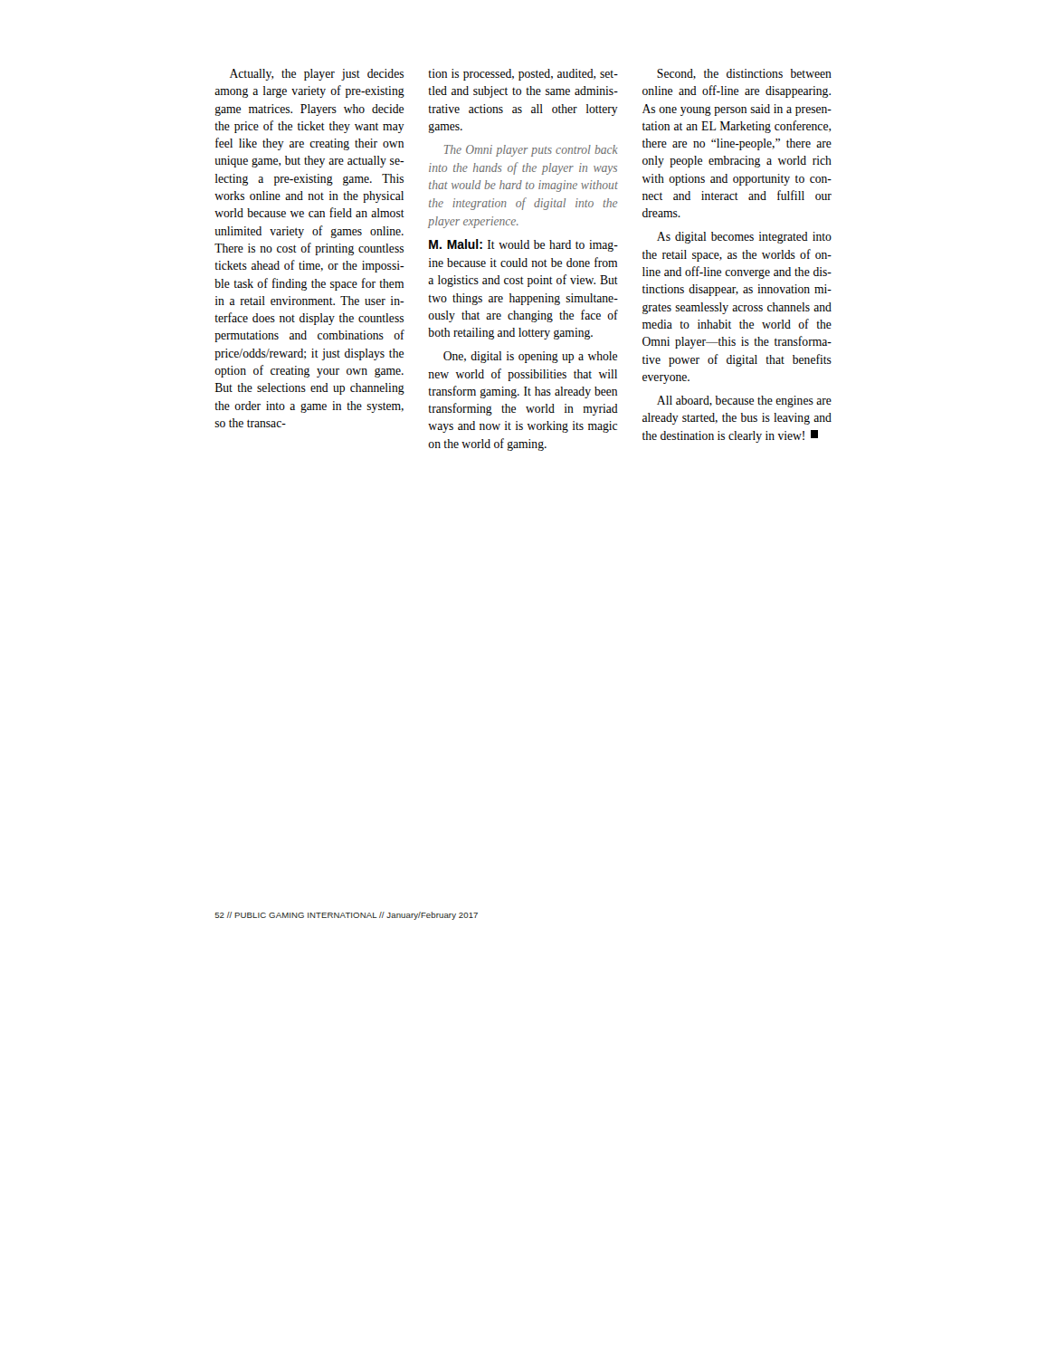Actually, the player just decides among a large variety of pre-existing game matrices. Players who decide the price of the ticket they want may feel like they are creating their own unique game, but they are actually selecting a pre-existing game. This works online and not in the physical world because we can field an almost unlimited variety of games online. There is no cost of printing countless tickets ahead of time, or the impossible task of finding the space for them in a retail environment. The user interface does not display the countless permutations and combinations of price/odds/reward; it just displays the option of creating your own game. But the selections end up channeling the order into a game in the system, so the transac-
tion is processed, posted, audited, settled and subject to the same administrative actions as all other lottery games.
The Omni player puts control back into the hands of the player in ways that would be hard to imagine without the integration of digital into the player experience.
M. Malul: It would be hard to imagine because it could not be done from a logistics and cost point of view. But two things are happening simultaneously that are changing the face of both retailing and lottery gaming.
One, digital is opening up a whole new world of possibilities that will transform gaming. It has already been transforming the world in myriad ways and now it is working its magic on the world of gaming.
Second, the distinctions between online and off-line are disappearing. As one young person said in a presentation at an EL Marketing conference, there are no “line-people,” there are only people embracing a world rich with options and opportunity to connect and interact and fulfill our dreams.
As digital becomes integrated into the retail space, as the worlds of online and off-line converge and the distinctions disappear, as innovation migrates seamlessly across channels and media to inhabit the world of the Omni player—this is the transformative power of digital that benefits everyone.
All aboard, because the engines are already started, the bus is leaving and the destination is clearly in view!
52 // PUBLIC GAMING INTERNATIONAL // January/February 2017